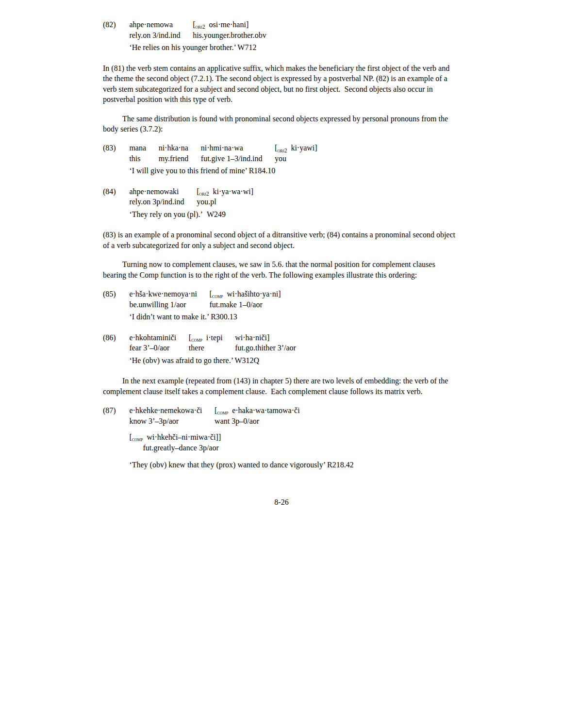(82)
ahpe·nemowa
[obj2 osi·me·hani]
rely.on 3/ind.ind
his.younger.brother.obv
‘He relies on his younger brother.’ W712
In (81) the verb stem contains an applicative suffix, which makes the beneficiary the first object of the verb and the theme the second object (7.2.1). The second object is expressed by a postverbal NP. (82) is an example of a verb stem subcategorized for a subject and second object, but no first object. Second objects also occur in postverbal position with this type of verb.
The same distribution is found with pronominal second objects expressed by personal pronouns from the body series (3.7.2):
(83)
mana
ni·hka·na
ni·hmi·na·wa
[obj2 ki·yawi]
this
my.friend
fut.give 1–3/ind.ind
you
‘I will give you to this friend of mine’ R184.10
(84)
ahpe·nemowaki
[obj2 ki·ya·wa·wi]
rely.on 3p/ind.ind
you.pl
‘They rely on you (pl).’ W249
(83) is an example of a pronominal second object of a ditransitive verb; (84) contains a pronominal second object of a verb subcategorized for only a subject and second object.
Turning now to complement clauses, we saw in 5.6. that the normal position for complement clauses bearing the Comp function is to the right of the verb. The following examples illustrate this ordering:
(85)
e·hša·kwe·nemoya·ni
[comp wi·hašihto·ya·ni]
be.unwilling 1/aor
fut.make 1–0/aor
‘I didn’t want to make it.’ R300.13
(86)
e·hkohtaminiči
[comp i·tepi
wi·ha·niči]
fear 3’–0/aor
there
fut.go.thither 3’/aor
‘He (obv) was afraid to go there.’ W312Q
In the next example (repeated from (143) in chapter 5) there are two levels of embedding: the verb of the complement clause itself takes a complement clause. Each complement clause follows its matrix verb.
(87)
e·hkehke·nemekowa·či
[comp e·haka·wa·tamowa·či
know 3’–3p/aor
want 3p–0/aor
[comp wi·hkehči–ni·miwa·či]]
fut.greatly–dance 3p/aor
‘They (obv) knew that they (prox) wanted to dance vigorously’ R218.42
8-26